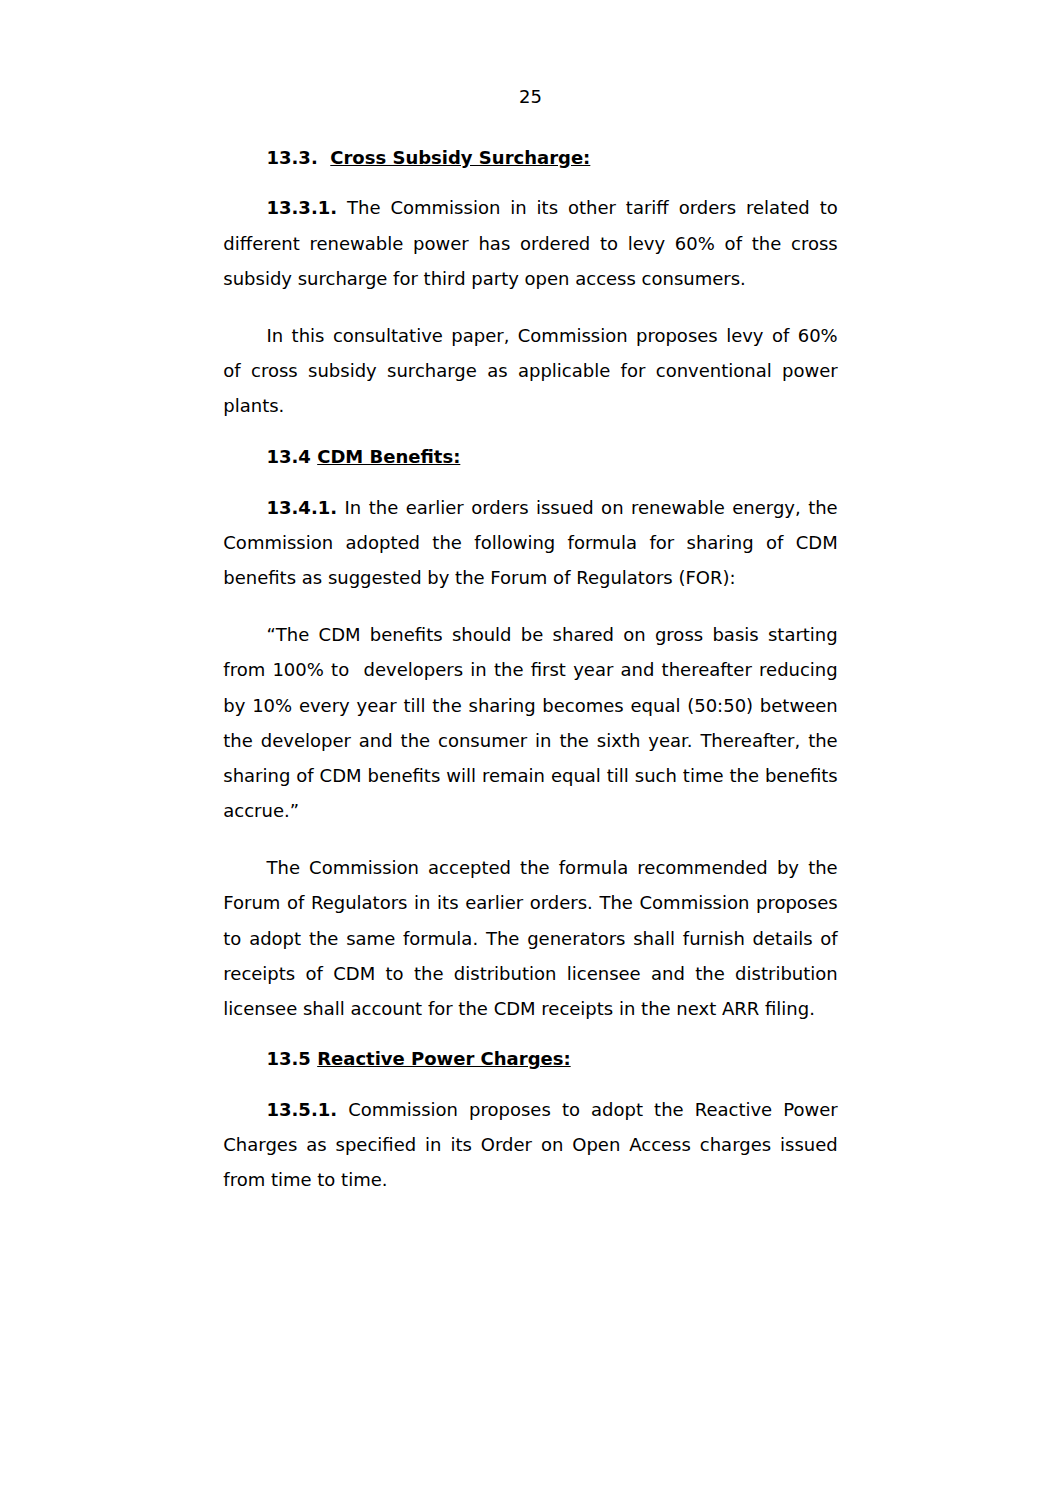25
13.3. Cross Subsidy Surcharge:
13.3.1. The Commission in its other tariff orders related to different renewable power has ordered to levy 60% of the cross subsidy surcharge for third party open access consumers.
In this consultative paper, Commission proposes levy of 60% of cross subsidy surcharge as applicable for conventional power plants.
13.4 CDM Benefits:
13.4.1. In the earlier orders issued on renewable energy, the Commission adopted the following formula for sharing of CDM benefits as suggested by the Forum of Regulators (FOR):
“The CDM benefits should be shared on gross basis starting from 100% to developers in the first year and thereafter reducing by 10% every year till the sharing becomes equal (50:50) between the developer and the consumer in the sixth year. Thereafter, the sharing of CDM benefits will remain equal till such time the benefits accrue.”
The Commission accepted the formula recommended by the Forum of Regulators in its earlier orders. The Commission proposes to adopt the same formula. The generators shall furnish details of receipts of CDM to the distribution licensee and the distribution licensee shall account for the CDM receipts in the next ARR filing.
13.5 Reactive Power Charges:
13.5.1. Commission proposes to adopt the Reactive Power Charges as specified in its Order on Open Access charges issued from time to time.